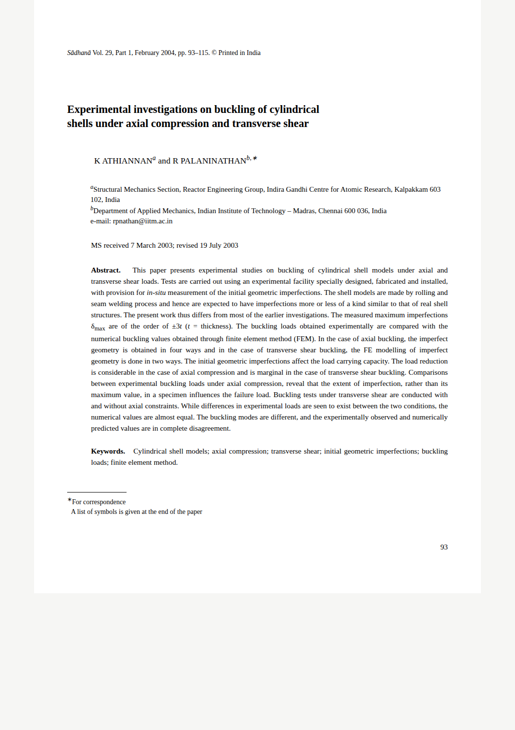Sādhanā Vol. 29, Part 1, February 2004, pp. 93–115. © Printed in India
Experimental investigations on buckling of cylindrical
shells under axial compression and transverse shear
K ATHIANNANa and R PALANINATHANb,∗
aStructural Mechanics Section, Reactor Engineering Group, Indira Gandhi Centre for Atomic Research, Kalpakkam 603 102, India
bDepartment of Applied Mechanics, Indian Institute of Technology – Madras, Chennai 600 036, India
e-mail: rpnathan@iitm.ac.in
MS received 7 March 2003; revised 19 July 2003
Abstract. This paper presents experimental studies on buckling of cylindrical shell models under axial and transverse shear loads. Tests are carried out using an experimental facility specially designed, fabricated and installed, with provision for in-situ measurement of the initial geometric imperfections. The shell models are made by rolling and seam welding process and hence are expected to have imperfections more or less of a kind similar to that of real shell structures. The present work thus differs from most of the earlier investigations. The measured maximum imperfections δmax are of the order of ±3t (t = thickness). The buckling loads obtained experimentally are compared with the numerical buckling values obtained through finite element method (FEM). In the case of axial buckling, the imperfect geometry is obtained in four ways and in the case of transverse shear buckling, the FE modelling of imperfect geometry is done in two ways. The initial geometric imperfections affect the load carrying capacity. The load reduction is considerable in the case of axial compression and is marginal in the case of transverse shear buckling. Comparisons between experimental buckling loads under axial compression, reveal that the extent of imperfection, rather than its maximum value, in a specimen influences the failure load. Buckling tests under transverse shear are conducted with and without axial constraints. While differences in experimental loads are seen to exist between the two conditions, the numerical values are almost equal. The buckling modes are different, and the experimentally observed and numerically predicted values are in complete disagreement.
Keywords. Cylindrical shell models; axial compression; transverse shear; initial geometric imperfections; buckling loads; finite element method.
∗For correspondence
A list of symbols is given at the end of the paper
93